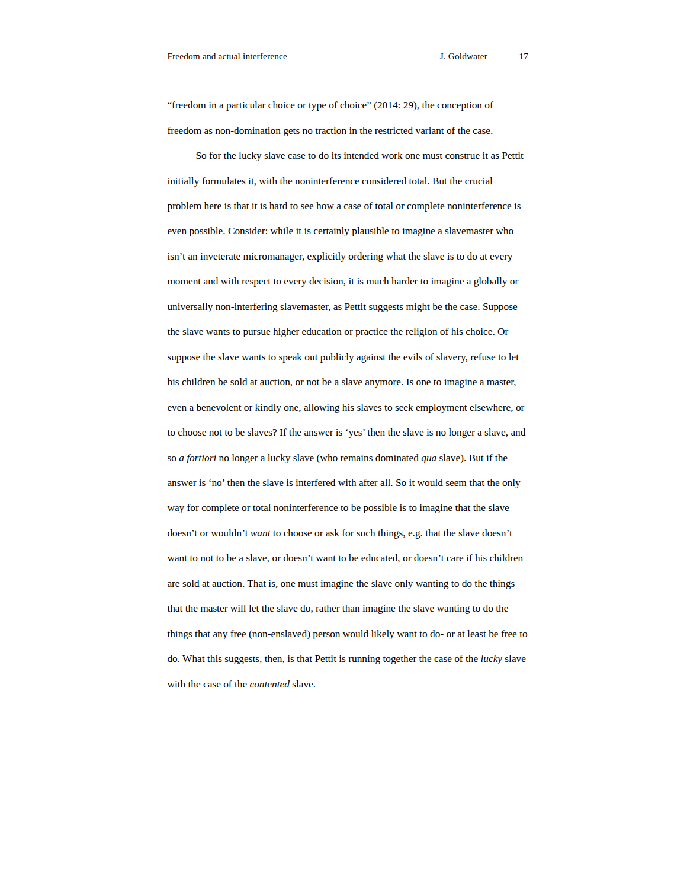Freedom and actual interference J. Goldwater 17
“freedom in a particular choice or type of choice” (2014: 29), the conception of freedom as non-domination gets no traction in the restricted variant of the case.
So for the lucky slave case to do its intended work one must construe it as Pettit initially formulates it, with the noninterference considered total. But the crucial problem here is that it is hard to see how a case of total or complete noninterference is even possible. Consider: while it is certainly plausible to imagine a slavemaster who isn’t an inveterate micromanager, explicitly ordering what the slave is to do at every moment and with respect to every decision, it is much harder to imagine a globally or universally non-interfering slavemaster, as Pettit suggests might be the case. Suppose the slave wants to pursue higher education or practice the religion of his choice. Or suppose the slave wants to speak out publicly against the evils of slavery, refuse to let his children be sold at auction, or not be a slave anymore. Is one to imagine a master, even a benevolent or kindly one, allowing his slaves to seek employment elsewhere, or to choose not to be slaves? If the answer is ‘yes’ then the slave is no longer a slave, and so a fortiori no longer a lucky slave (who remains dominated qua slave). But if the answer is ‘no’ then the slave is interfered with after all. So it would seem that the only way for complete or total noninterference to be possible is to imagine that the slave doesn’t or wouldn’t want to choose or ask for such things, e.g. that the slave doesn’t want to not to be a slave, or doesn’t want to be educated, or doesn’t care if his children are sold at auction. That is, one must imagine the slave only wanting to do the things that the master will let the slave do, rather than imagine the slave wanting to do the things that any free (non-enslaved) person would likely want to do- or at least be free to do. What this suggests, then, is that Pettit is running together the case of the lucky slave with the case of the contented slave.